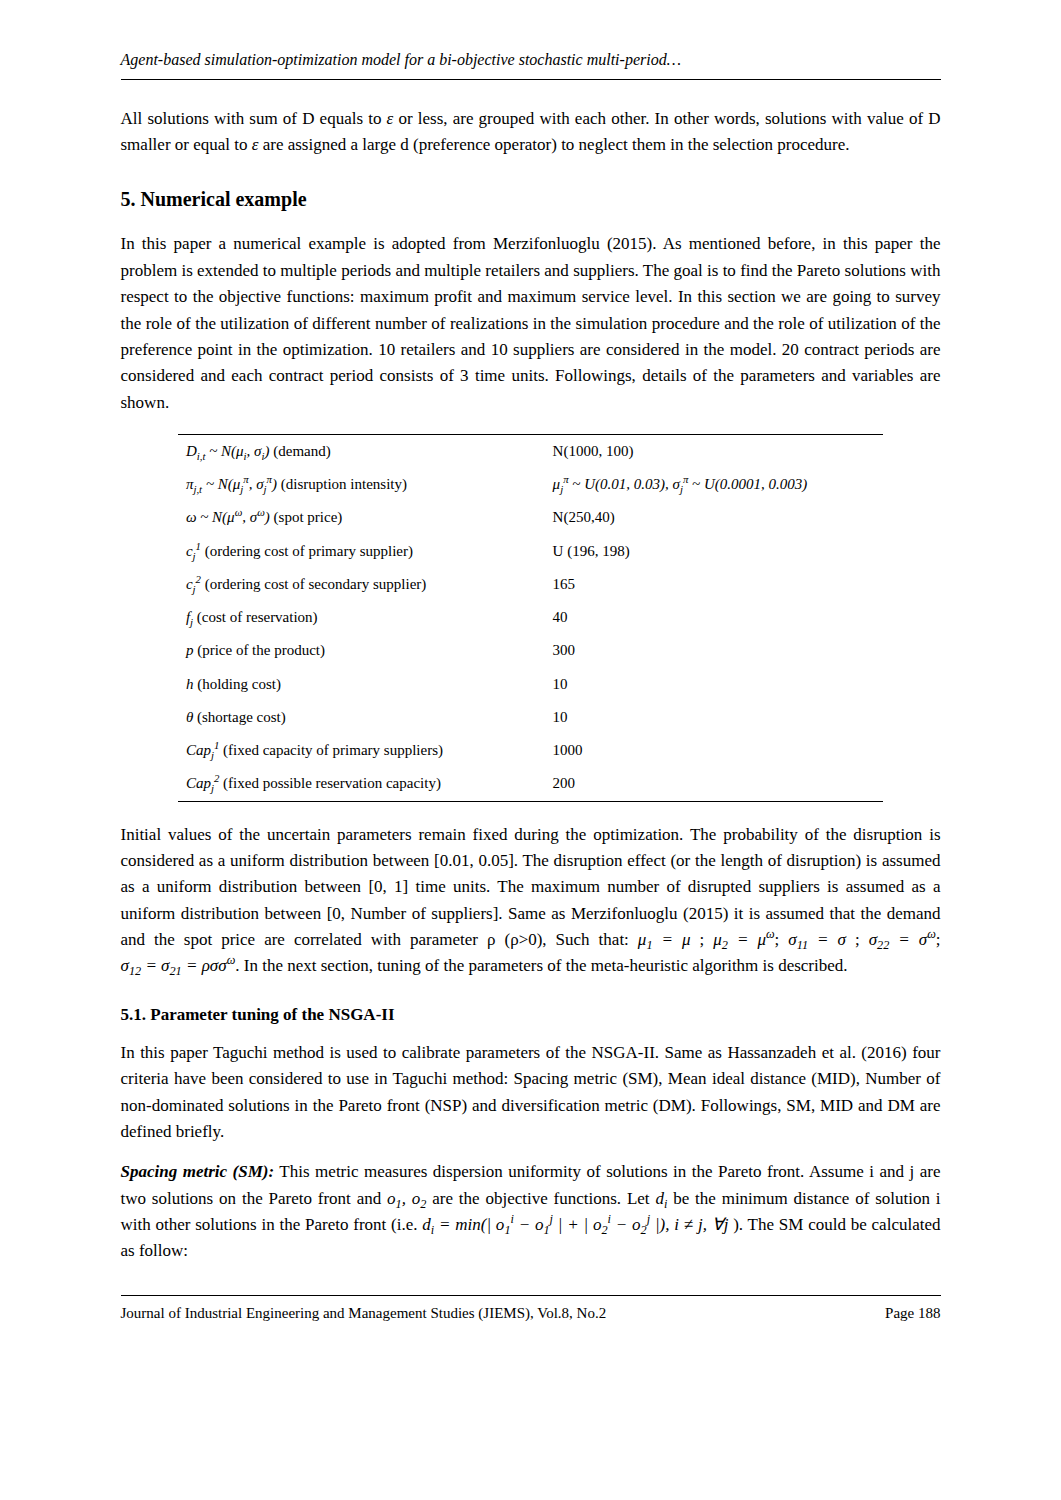Agent-based simulation-optimization model for a bi-objective stochastic multi-period…
All solutions with sum of D equals to ε or less, are grouped with each other. In other words, solutions with value of D smaller or equal to ε are assigned a large d (preference operator) to neglect them in the selection procedure.
5. Numerical example
In this paper a numerical example is adopted from Merzifonluoglu (2015). As mentioned before, in this paper the problem is extended to multiple periods and multiple retailers and suppliers. The goal is to find the Pareto solutions with respect to the objective functions: maximum profit and maximum service level. In this section we are going to survey the role of the utilization of different number of realizations in the simulation procedure and the role of utilization of the preference point in the optimization. 10 retailers and 10 suppliers are considered in the model. 20 contract periods are considered and each contract period consists of 3 time units. Followings, details of the parameters and variables are shown.
| D i,t ~ N(μ i , σ i ) (demand) | N(1000, 100) |
| π j,t ~ N(μ j π , σ j π ) (disruption intensity) | μ j π ~ U(0.01, 0.03), σ j π ~ U(0.0001, 0.003) |
| ω ~ N(μ ω , σ ω ) (spot price) | N(250,40) |
| c j 1 (ordering cost of primary supplier) | U (196, 198) |
| c j 2 (ordering cost of secondary supplier) | 165 |
| f j (cost of reservation) | 40 |
| p (price of the product) | 300 |
| h (holding cost) | 10 |
| θ (shortage cost) | 10 |
| Cap j 1 (fixed capacity of primary suppliers) | 1000 |
| Cap j 2 (fixed possible reservation capacity) | 200 |
Initial values of the uncertain parameters remain fixed during the optimization. The probability of the disruption is considered as a uniform distribution between [0.01, 0.05]. The disruption effect (or the length of disruption) is assumed as a uniform distribution between [0, 1] time units. The maximum number of disrupted suppliers is assumed as a uniform distribution between [0, Number of suppliers]. Same as Merzifonluoglu (2015) it is assumed that the demand and the spot price are correlated with parameter ρ (ρ>0), Such that: μ1 = μ ; μ2 = μω; σ11 = σ ; σ22 = σω; σ12 = σ21 = ρσσω. In the next section, tuning of the parameters of the meta-heuristic algorithm is described.
5.1. Parameter tuning of the NSGA-II
In this paper Taguchi method is used to calibrate parameters of the NSGA-II. Same as Hassanzadeh et al. (2016) four criteria have been considered to use in Taguchi method: Spacing metric (SM), Mean ideal distance (MID), Number of non-dominated solutions in the Pareto front (NSP) and diversification metric (DM). Followings, SM, MID and DM are defined briefly.
Spacing metric (SM): This metric measures dispersion uniformity of solutions in the Pareto front. Assume i and j are two solutions on the Pareto front and o1, o2 are the objective functions. Let di be the minimum distance of solution i with other solutions in the Pareto front (i.e. di = min(| o1i − o1j | + | o2i − o2j |), i ≠ j, ∀j ). The SM could be calculated as follow:
Journal of Industrial Engineering and Management Studies (JIEMS), Vol.8, No.2 Page 188